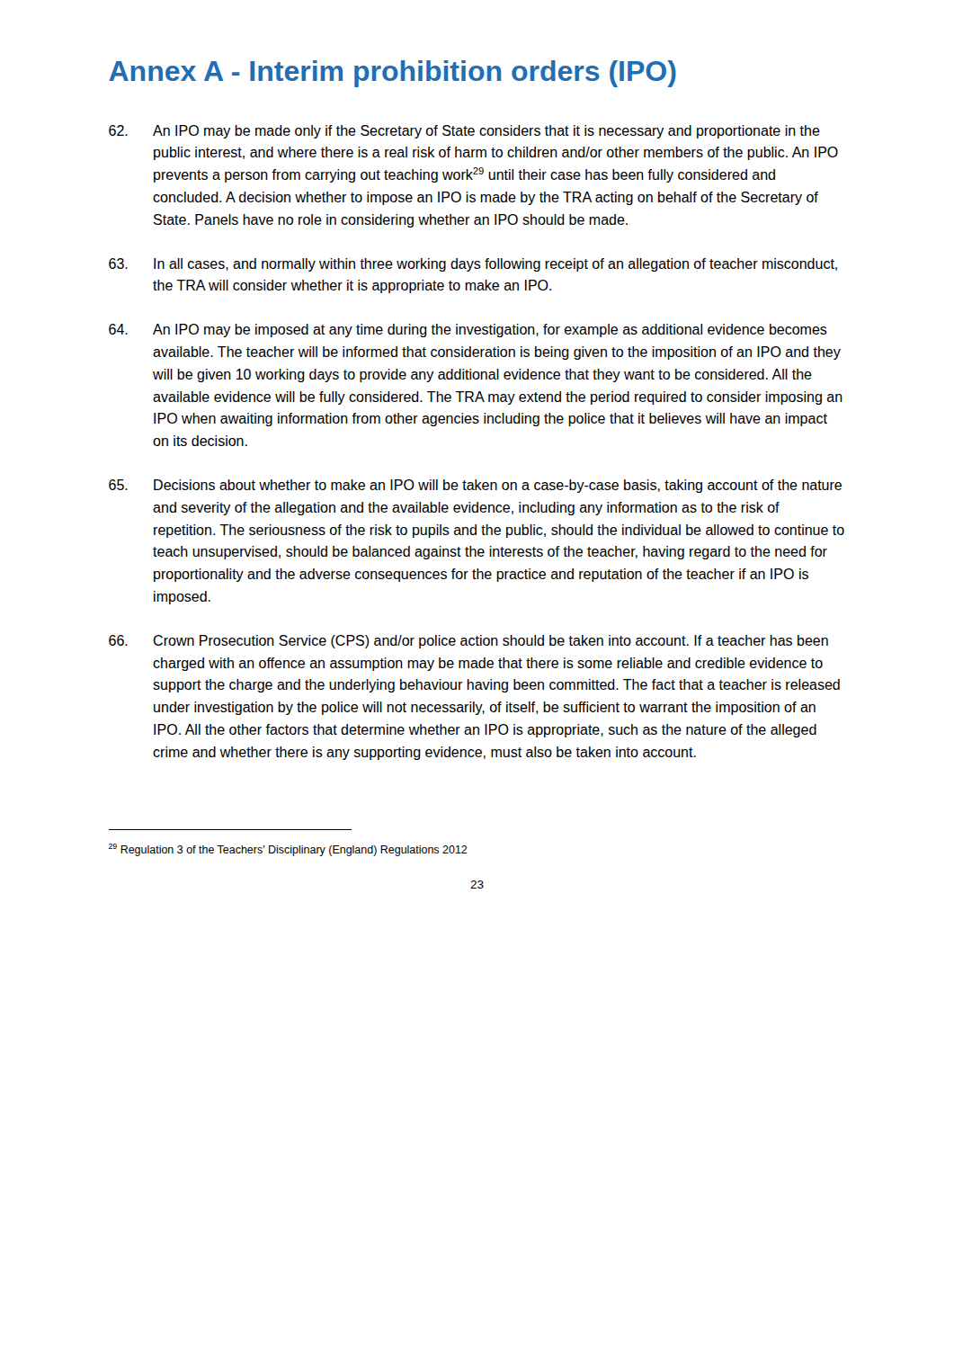Annex A - Interim prohibition orders (IPO)
62. An IPO may be made only if the Secretary of State considers that it is necessary and proportionate in the public interest, and where there is a real risk of harm to children and/or other members of the public. An IPO prevents a person from carrying out teaching work29 until their case has been fully considered and concluded. A decision whether to impose an IPO is made by the TRA acting on behalf of the Secretary of State. Panels have no role in considering whether an IPO should be made.
63. In all cases, and normally within three working days following receipt of an allegation of teacher misconduct, the TRA will consider whether it is appropriate to make an IPO.
64. An IPO may be imposed at any time during the investigation, for example as additional evidence becomes available. The teacher will be informed that consideration is being given to the imposition of an IPO and they will be given 10 working days to provide any additional evidence that they want to be considered. All the available evidence will be fully considered. The TRA may extend the period required to consider imposing an IPO when awaiting information from other agencies including the police that it believes will have an impact on its decision.
65. Decisions about whether to make an IPO will be taken on a case-by-case basis, taking account of the nature and severity of the allegation and the available evidence, including any information as to the risk of repetition. The seriousness of the risk to pupils and the public, should the individual be allowed to continue to teach unsupervised, should be balanced against the interests of the teacher, having regard to the need for proportionality and the adverse consequences for the practice and reputation of the teacher if an IPO is imposed.
66. Crown Prosecution Service (CPS) and/or police action should be taken into account. If a teacher has been charged with an offence an assumption may be made that there is some reliable and credible evidence to support the charge and the underlying behaviour having been committed. The fact that a teacher is released under investigation by the police will not necessarily, of itself, be sufficient to warrant the imposition of an IPO. All the other factors that determine whether an IPO is appropriate, such as the nature of the alleged crime and whether there is any supporting evidence, must also be taken into account.
29 Regulation 3 of the Teachers' Disciplinary (England) Regulations 2012
23